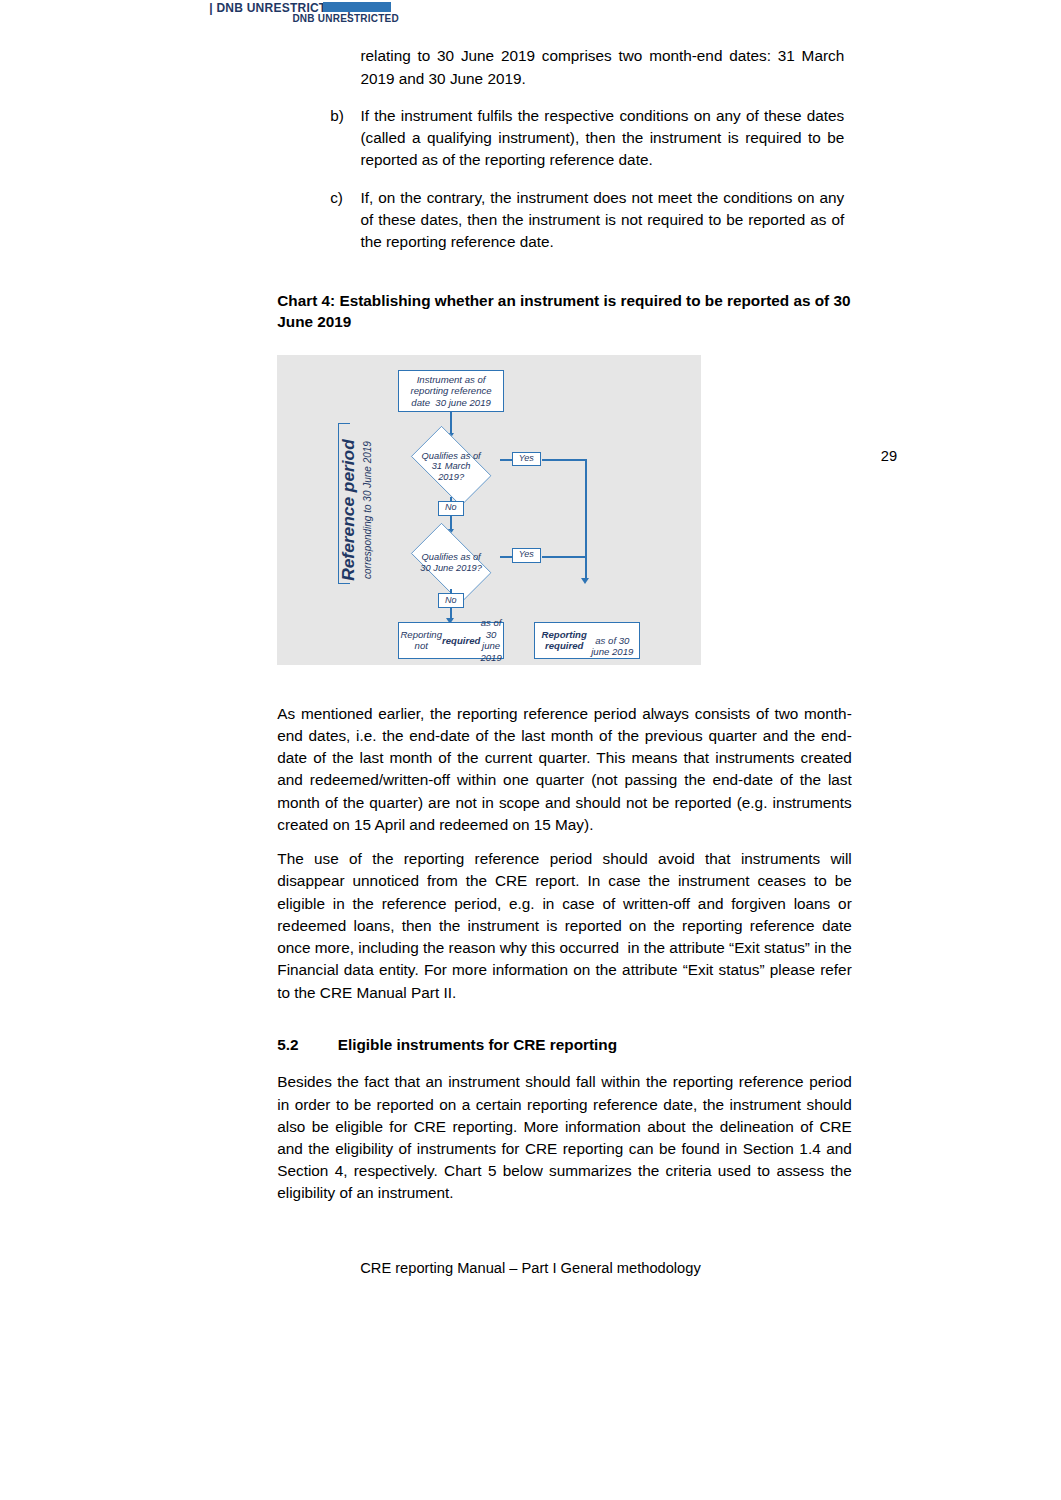| DNB UNRESTRICTED | DNB UNRESTRICTED
29
relating to 30 June 2019 comprises two month-end dates: 31 March 2019 and 30 June 2019.
b) If the instrument fulfils the respective conditions on any of these dates (called a qualifying instrument), then the instrument is required to be reported as of the reporting reference date.
c) If, on the contrary, the instrument does not meet the conditions on any of these dates, then the instrument is not required to be reported as of the reporting reference date.
Chart 4: Establishing whether an instrument is required to be reported as of 30 June 2019
Reference period corresponding to 30 June 2019
Instrument as of reporting reference date 30 june 2019
Qualifies as of
31 March
2019?
Yes
No
Qualifies as of
30 June 2019?
Yes
No
Reporting not
required as of 30 june 2019
Reporting required
as of 30 june 2019
As mentioned earlier, the reporting reference period always consists of two month-end dates, i.e. the end-date of the last month of the previous quarter and the end-date of the last month of the current quarter. This means that instruments created and redeemed/written-off within one quarter (not passing the end-date of the last month of the quarter) are not in scope and should not be reported (e.g. instruments created on 15 April and redeemed on 15 May).
The use of the reporting reference period should avoid that instruments will disappear unnoticed from the CRE report. In case the instrument ceases to be eligible in the reference period, e.g. in case of written-off and forgiven loans or redeemed loans, then the instrument is reported on the reporting reference date once more, including the reason why this occurred in the attribute “Exit status” in the Financial data entity. For more information on the attribute “Exit status” please refer to the CRE Manual Part II.
5.2 Eligible instruments for CRE reporting
Besides the fact that an instrument should fall within the reporting reference period in order to be reported on a certain reporting reference date, the instrument should also be eligible for CRE reporting. More information about the delineation of CRE and the eligibility of instruments for CRE reporting can be found in Section 1.4 and Section 4, respectively. Chart 5 below summarizes the criteria used to assess the eligibility of an instrument.
CRE reporting Manual – Part I General methodology